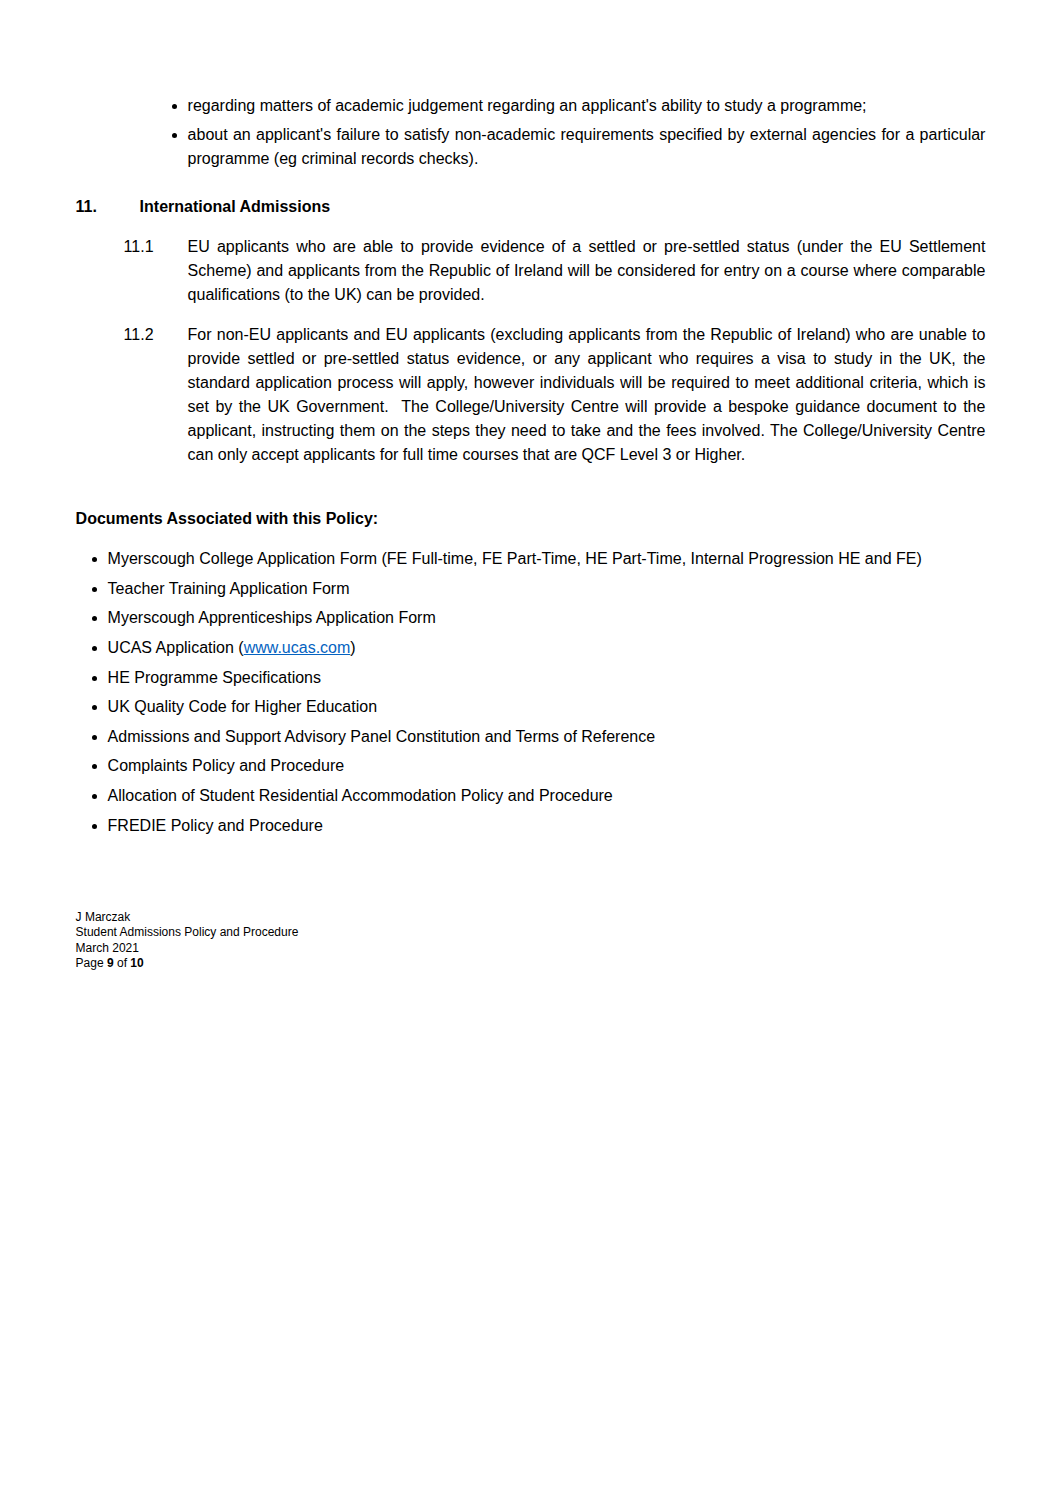regarding matters of academic judgement regarding an applicant's ability to study a programme;
about an applicant's failure to satisfy non-academic requirements specified by external agencies for a particular programme (eg criminal records checks).
11. International Admissions
11.1 EU applicants who are able to provide evidence of a settled or pre-settled status (under the EU Settlement Scheme) and applicants from the Republic of Ireland will be considered for entry on a course where comparable qualifications (to the UK) can be provided.
11.2 For non-EU applicants and EU applicants (excluding applicants from the Republic of Ireland) who are unable to provide settled or pre-settled status evidence, or any applicant who requires a visa to study in the UK, the standard application process will apply, however individuals will be required to meet additional criteria, which is set by the UK Government. The College/University Centre will provide a bespoke guidance document to the applicant, instructing them on the steps they need to take and the fees involved. The College/University Centre can only accept applicants for full time courses that are QCF Level 3 or Higher.
Documents Associated with this Policy:
Myerscough College Application Form (FE Full-time, FE Part-Time, HE Part-Time, Internal Progression HE and FE)
Teacher Training Application Form
Myerscough Apprenticeships Application Form
UCAS Application (www.ucas.com)
HE Programme Specifications
UK Quality Code for Higher Education
Admissions and Support Advisory Panel Constitution and Terms of Reference
Complaints Policy and Procedure
Allocation of Student Residential Accommodation Policy and Procedure
FREDIE Policy and Procedure
J Marczak
Student Admissions Policy and Procedure
March 2021
Page 9 of 10